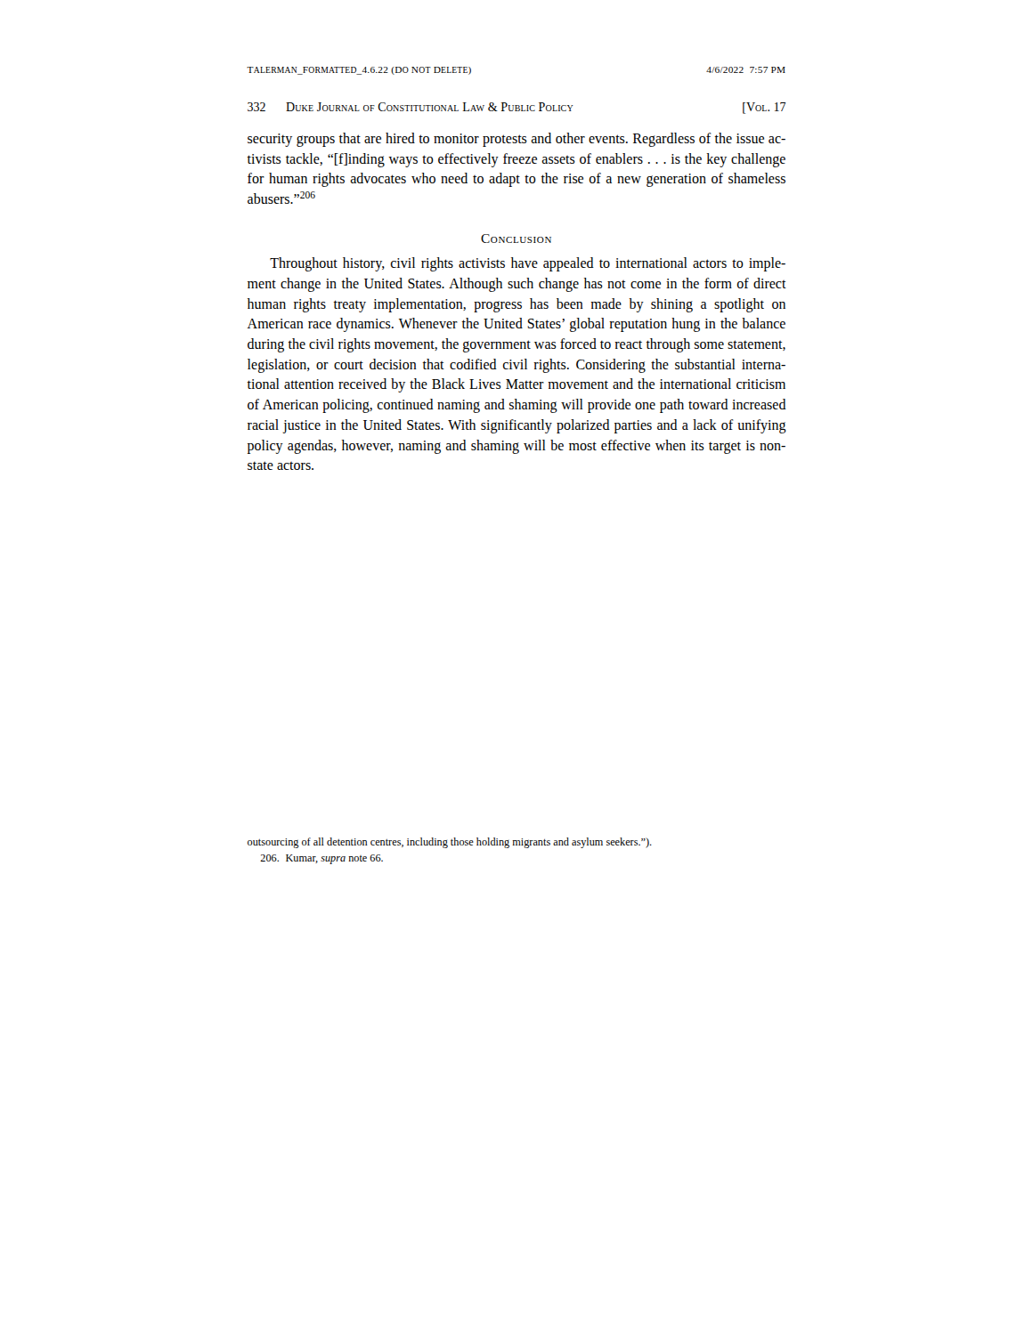TALERMAN_FORMATTED_4.6.22 (DO NOT DELETE) 4/6/2022 7:57 PM
332 Duke Journal of Constitutional Law & Public Policy [Vol. 17
security groups that are hired to monitor protests and other events. Regardless of the issue activists tackle, “[f]inding ways to effectively freeze assets of enablers . . . is the key challenge for human rights advocates who need to adapt to the rise of a new generation of shameless abusers.”206
Conclusion
Throughout history, civil rights activists have appealed to international actors to implement change in the United States. Although such change has not come in the form of direct human rights treaty implementation, progress has been made by shining a spotlight on American race dynamics. Whenever the United States’ global reputation hung in the balance during the civil rights movement, the government was forced to react through some statement, legislation, or court decision that codified civil rights. Considering the substantial international attention received by the Black Lives Matter movement and the international criticism of American policing, continued naming and shaming will provide one path toward increased racial justice in the United States. With significantly polarized parties and a lack of unifying policy agendas, however, naming and shaming will be most effective when its target is non-state actors.
outsourcing of all detention centres, including those holding migrants and asylum seekers.”).
206. Kumar, supra note 66.